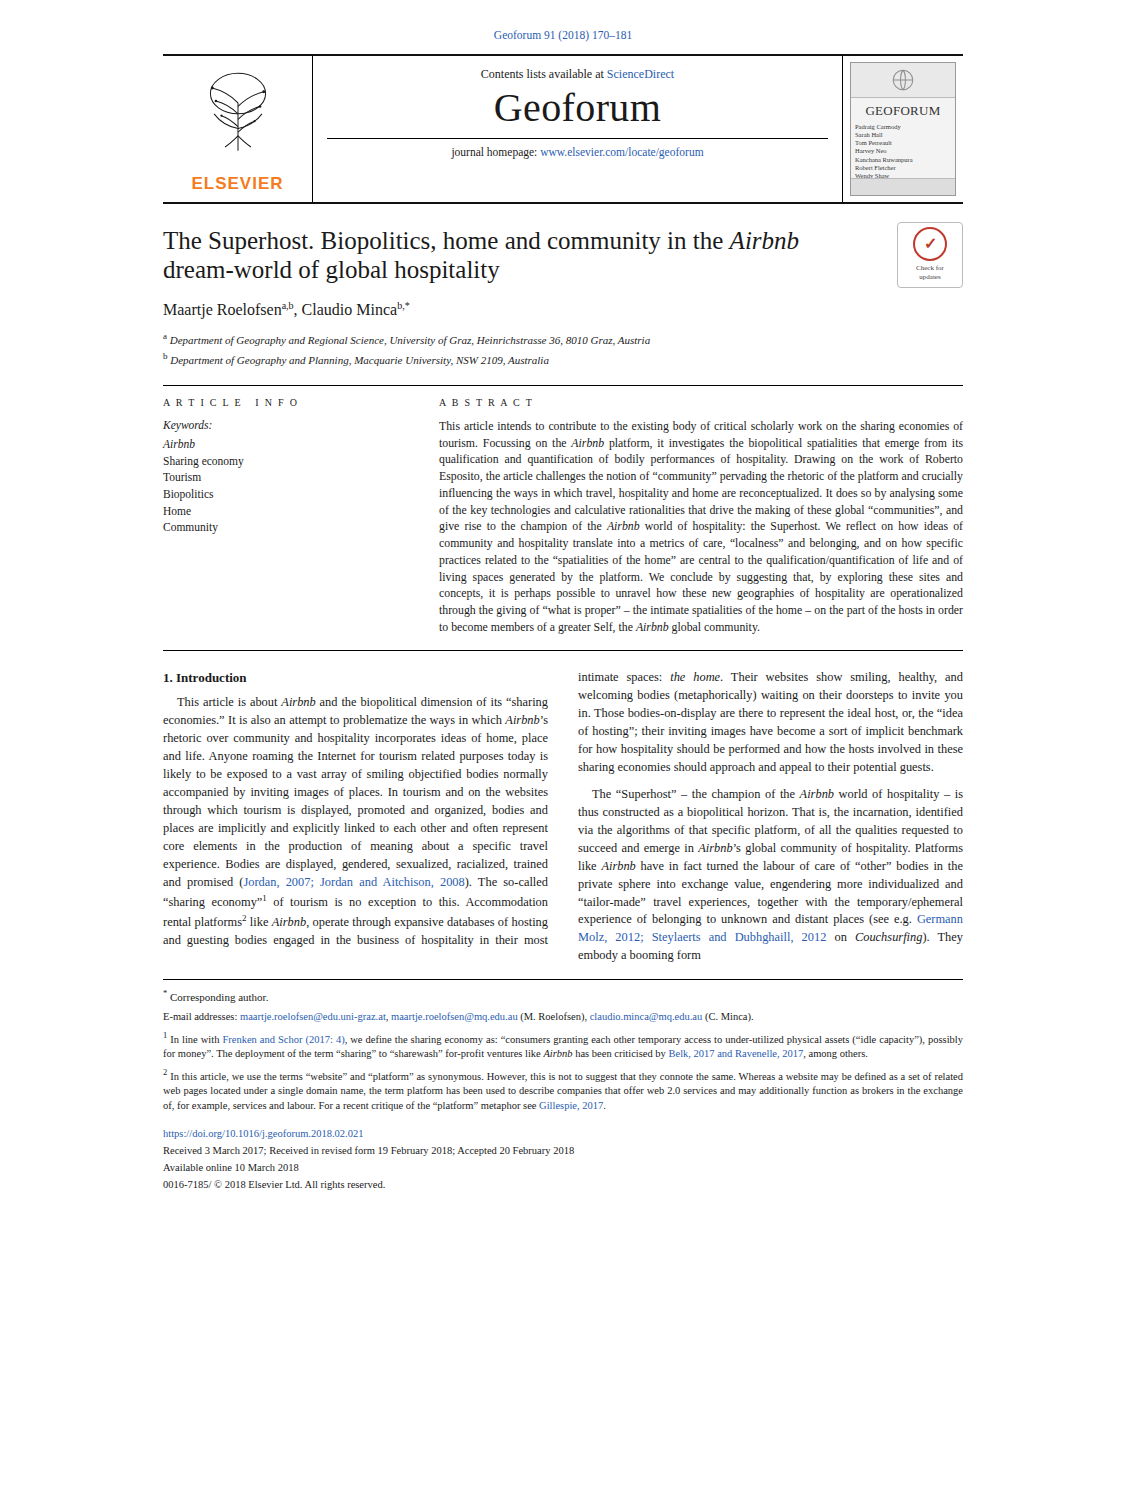Geoforum 91 (2018) 170–181
ELSEVIER
Contents lists available at ScienceDirect
Geoforum
journal homepage: www.elsevier.com/locate/geoforum
GEOFORUM
Padraig Carmody
Sarah Hall
Tom Perreault
Harvey Neo
Kanchana Ruwanpura
Robert Fletcher
Wendy Shaw
✓
Check for
updates
The Superhost. Biopolitics, home and community in the Airbnb dream-world of global hospitality
Maartje Roelofsena,b, Claudio Mincab,*
a Department of Geography and Regional Science, University of Graz, Heinrichstrasse 36, 8010 Graz, Austria
b Department of Geography and Planning, Macquarie University, NSW 2109, Australia
A R T I C L E I N F O
Keywords:
Airbnb
Sharing economy
Tourism
Biopolitics
Home
Community
A B S T R A C T
This article intends to contribute to the existing body of critical scholarly work on the sharing economies of tourism. Focussing on the Airbnb platform, it investigates the biopolitical spatialities that emerge from its qualification and quantification of bodily performances of hospitality. Drawing on the work of Roberto Esposito, the article challenges the notion of “community” pervading the rhetoric of the platform and crucially influencing the ways in which travel, hospitality and home are reconceptualized. It does so by analysing some of the key technologies and calculative rationalities that drive the making of these global “communities”, and give rise to the champion of the Airbnb world of hospitality: the Superhost. We reflect on how ideas of community and hospitality translate into a metrics of care, “localness” and belonging, and on how specific practices related to the “spatialities of the home” are central to the qualification/quantification of life and of living spaces generated by the platform. We conclude by suggesting that, by exploring these sites and concepts, it is perhaps possible to unravel how these new geographies of hospitality are operationalized through the giving of “what is proper” – the intimate spatialities of the home – on the part of the hosts in order to become members of a greater Self, the Airbnb global community.
1. Introduction
This article is about Airbnb and the biopolitical dimension of its “sharing economies.” It is also an attempt to problematize the ways in which Airbnb’s rhetoric over community and hospitality incorporates ideas of home, place and life. Anyone roaming the Internet for tourism related purposes today is likely to be exposed to a vast array of smiling objectified bodies normally accompanied by inviting images of places. In tourism and on the websites through which tourism is displayed, promoted and organized, bodies and places are implicitly and explicitly linked to each other and often represent core elements in the production of meaning about a specific travel experience. Bodies are displayed, gendered, sexualized, racialized, trained and promised (Jordan, 2007; Jordan and Aitchison, 2008). The so-called “sharing economy”1 of tourism is no exception to this. Accommodation rental platforms2 like Airbnb, operate through expansive databases of hosting and guesting bodies engaged in the business of hospitality in their most intimate spaces: the home. Their websites show smiling, healthy, and welcoming bodies (metaphorically) waiting on their doorsteps to invite you in. Those bodies-on-display are there to represent the ideal host, or, the “idea of hosting”; their inviting images have become a sort of implicit benchmark for how hospitality should be performed and how the hosts involved in these sharing economies should approach and appeal to their potential guests.
The “Superhost” – the champion of the Airbnb world of hospitality – is thus constructed as a biopolitical horizon. That is, the incarnation, identified via the algorithms of that specific platform, of all the qualities requested to succeed and emerge in Airbnb’s global community of hospitality. Platforms like Airbnb have in fact turned the labour of care of “other” bodies in the private sphere into exchange value, engendering more individualized and “tailor-made” travel experiences, together with the temporary/ephemeral experience of belonging to unknown and distant places (see e.g. Germann Molz, 2012; Steylaerts and Dubhghaill, 2012 on Couchsurfing). They embody a booming form
* Corresponding author.
E-mail addresses: maartje.roelofsen@edu.uni-graz.at, maartje.roelofsen@mq.edu.au (M. Roelofsen), claudio.minca@mq.edu.au (C. Minca).
1 In line with Frenken and Schor (2017: 4), we define the sharing economy as: “consumers granting each other temporary access to under-utilized physical assets (“idle capacity”), possibly for money”. The deployment of the term “sharing” to “sharewash” for-profit ventures like Airbnb has been criticised by Belk, 2017 and Ravenelle, 2017, among others.
2 In this article, we use the terms “website” and “platform” as synonymous. However, this is not to suggest that they connote the same. Whereas a website may be defined as a set of related web pages located under a single domain name, the term platform has been used to describe companies that offer web 2.0 services and may additionally function as brokers in the exchange of, for example, services and labour. For a recent critique of the “platform” metaphor see Gillespie, 2017.
https://doi.org/10.1016/j.geoforum.2018.02.021
Received 3 March 2017; Received in revised form 19 February 2018; Accepted 20 February 2018
Available online 10 March 2018
0016-7185/ © 2018 Elsevier Ltd. All rights reserved.